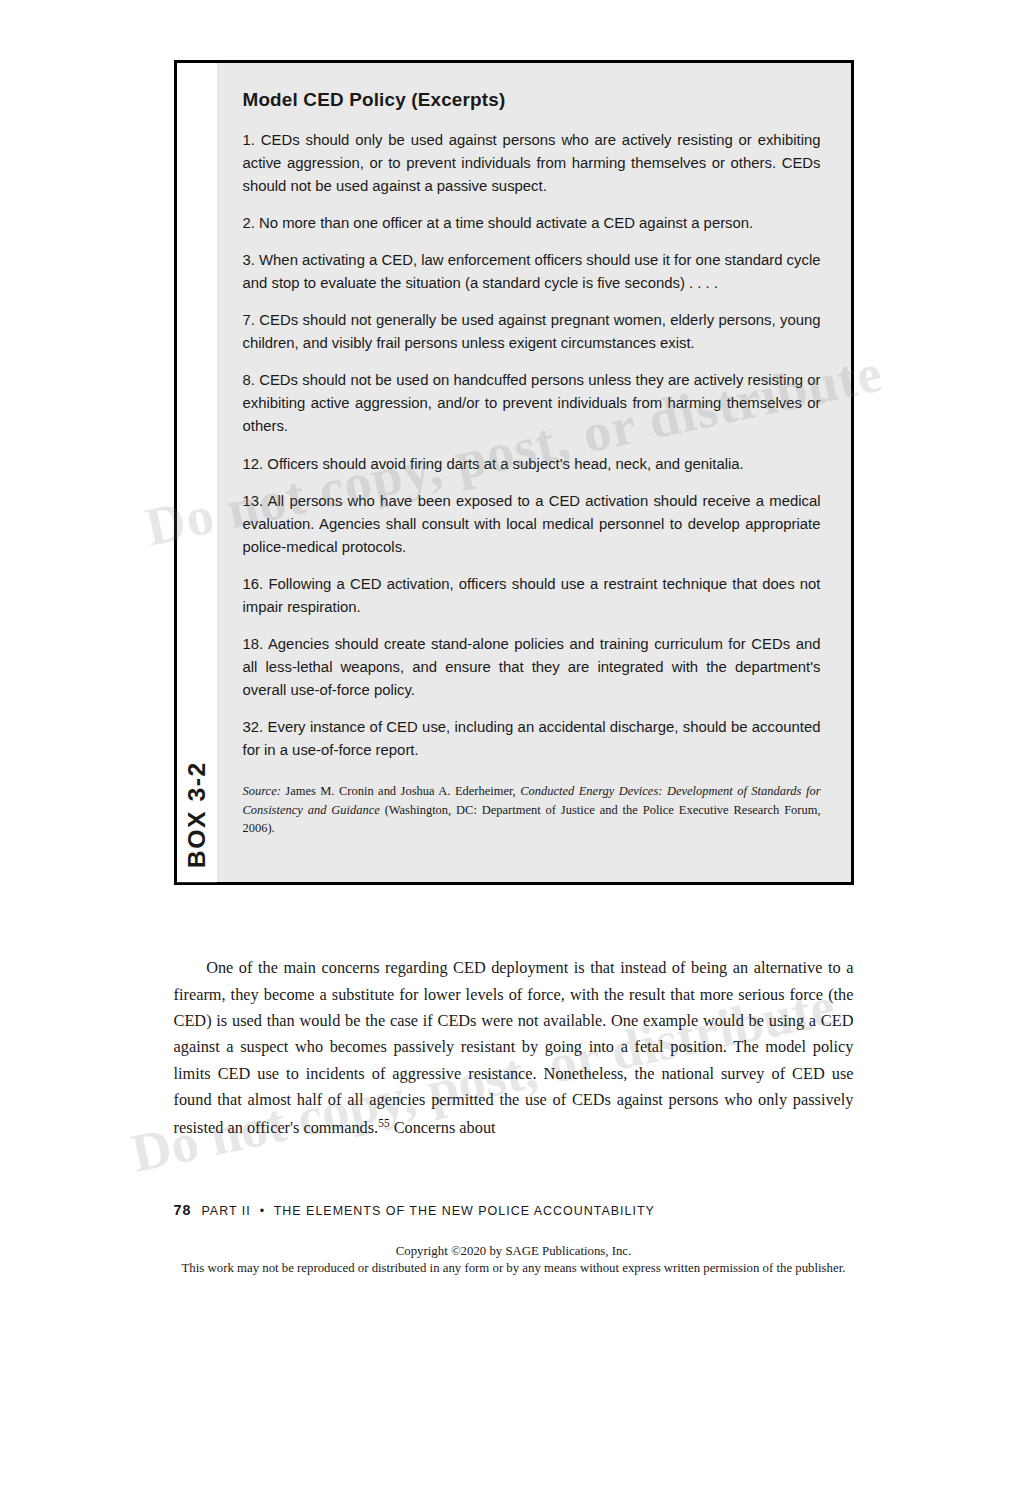Do not copy, post, or distribute
BOX 3-2
Model CED Policy (Excerpts)
1. CEDs should only be used against persons who are actively resisting or exhibiting active aggression, or to prevent individuals from harming themselves or others. CEDs should not be used against a passive suspect.
2. No more than one officer at a time should activate a CED against a person.
3. When activating a CED, law enforcement officers should use it for one standard cycle and stop to evaluate the situation (a standard cycle is five seconds) . . . .
7. CEDs should not generally be used against pregnant women, elderly persons, young children, and visibly frail persons unless exigent circumstances exist.
8. CEDs should not be used on handcuffed persons unless they are actively resisting or exhibiting active aggression, and/or to prevent individuals from harming themselves or others.
12. Officers should avoid firing darts at a subject's head, neck, and genitalia.
13. All persons who have been exposed to a CED activation should receive a medical evaluation. Agencies shall consult with local medical personnel to develop appropriate police-medical protocols.
16. Following a CED activation, officers should use a restraint technique that does not impair respiration.
18. Agencies should create stand-alone policies and training curriculum for CEDs and all less-lethal weapons, and ensure that they are integrated with the department's overall use-of-force policy.
32. Every instance of CED use, including an accidental discharge, should be accounted for in a use-of-force report.
Source: James M. Cronin and Joshua A. Ederheimer, Conducted Energy Devices: Development of Standards for Consistency and Guidance (Washington, DC: Department of Justice and the Police Executive Research Forum, 2006).
Do not copy, post, or distribute
One of the main concerns regarding CED deployment is that instead of being an alternative to a firearm, they become a substitute for lower levels of force, with the result that more serious force (the CED) is used than would be the case if CEDs were not available. One example would be using a CED against a suspect who becomes passively resistant by going into a fetal position. The model policy limits CED use to incidents of aggressive resistance. Nonetheless, the national survey of CED use found that almost half of all agencies permitted the use of CEDs against persons who only passively resisted an officer's commands.55 Concerns about
78 PART II • THE ELEMENTS OF THE NEW POLICE ACCOUNTABILITY
Copyright ©2020 by SAGE Publications, Inc. This work may not be reproduced or distributed in any form or by any means without express written permission of the publisher.